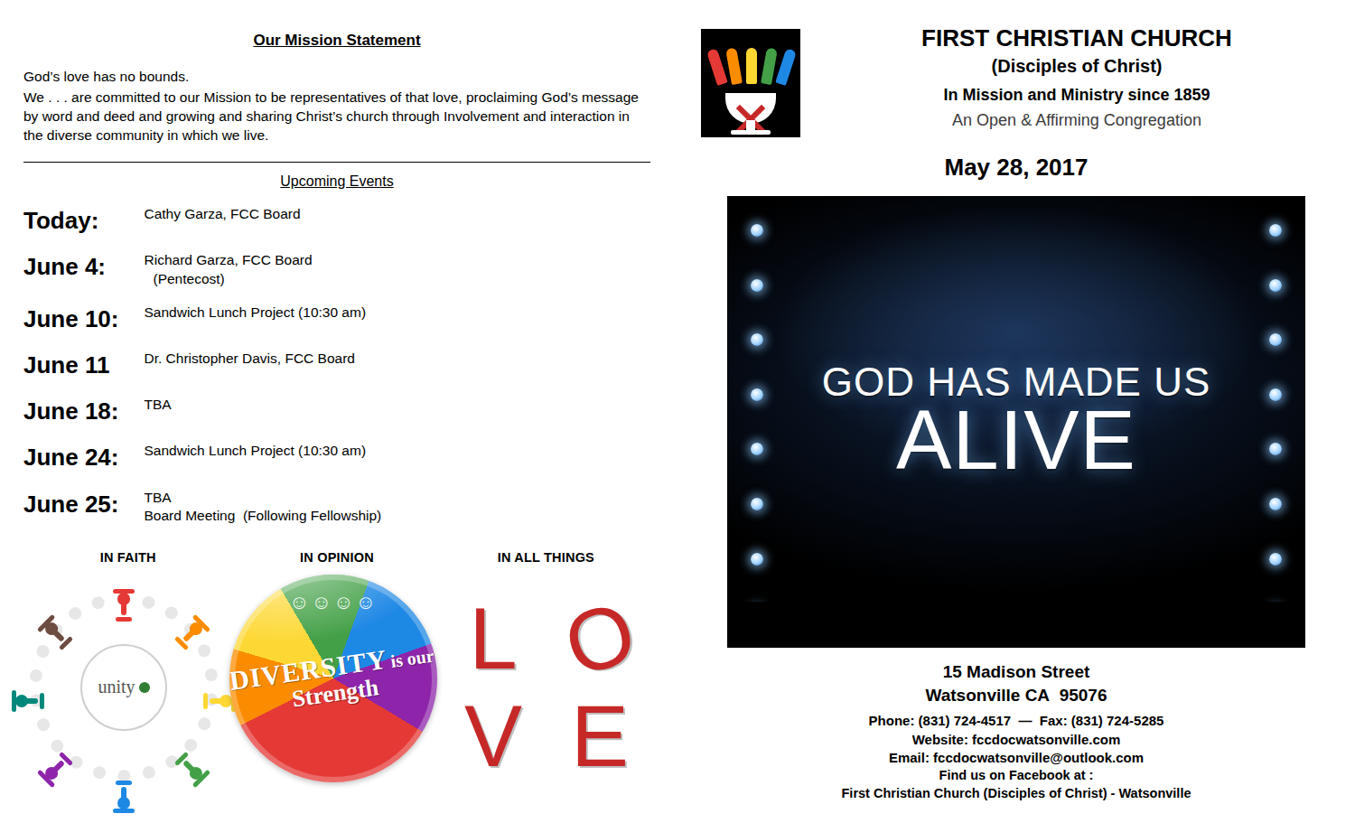Our Mission Statement
God’s love has no bounds.
We . . . are committed to our Mission to be representatives of that love, proclaiming God’s message by word and deed and growing and sharing Christ’s church through Involvement and interaction in the diverse community in which we live.
Upcoming Events
| Today: | Cathy Garza, FCC Board |
| June 4: | Richard Garza, FCC Board (Pentecost) |
| June 10: | Sandwich Lunch Project (10:30 am) |
| June 11 | Dr. Christopher Davis, FCC Board |
| June 18: | TBA |
| June 24: | Sandwich Lunch Project (10:30 am) |
| June 25: | TBA Board Meeting (Following Fellowship) |
IN FAITH
IN OPINION
IN ALL THINGS
unity
☺☺☺☺
DIVERSITY is our Strength
L O V E
FIRST CHRISTIAN CHURCH
(Disciples of Christ)
In Mission and Ministry since 1859
An Open & Affirming Congregation
May 28, 2017
GOD HAS MADE US
ALIVE
15 Madison Street
Watsonville CA 95076
Phone: (831) 724-4517 — Fax: (831) 724-5285
Website: fccdocwatsonville.com
Email: fccdocwatsonville@outlook.com
Find us on Facebook at :
First Christian Church (Disciples of Christ) - Watsonville